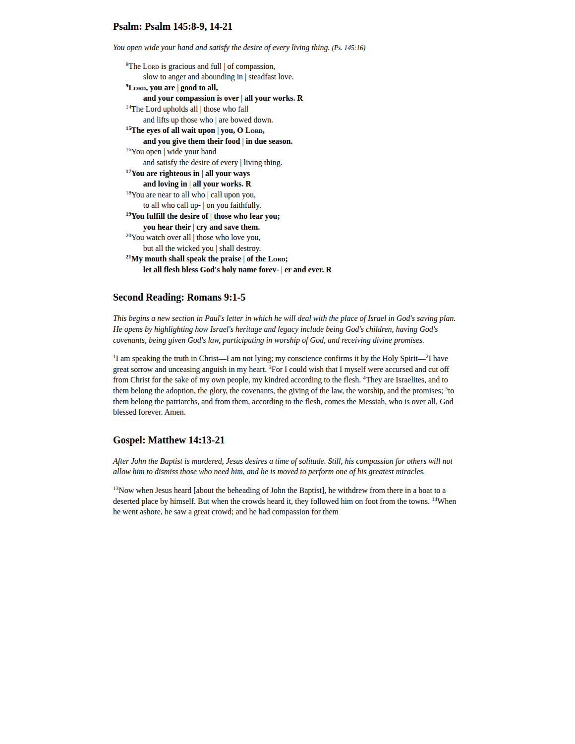Psalm: Psalm 145:8-9, 14-21
You open wide your hand and satisfy the desire of every living thing. (Ps. 145:16)
8The Lord is gracious and full | of compassion,
slow to anger and abounding in | steadfast love.
9Lord, you are | good to all,
and your compassion is over | all your works. R
14The Lord upholds all | those who fall
and lifts up those who | are bowed down.
15The eyes of all wait upon | you, O Lord,
and you give them their food | in due season.
16You open | wide your hand
and satisfy the desire of every | living thing.
17You are righteous in | all your ways
and loving in | all your works. R
18You are near to all who | call upon you,
to all who call up- | on you faithfully.
19You fulfill the desire of | those who fear you;
you hear their | cry and save them.
20You watch over all | those who love you,
but all the wicked you | shall destroy.
21My mouth shall speak the praise | of the Lord;
let all flesh bless God's holy name forev- | er and ever. R
Second Reading: Romans 9:1-5
This begins a new section in Paul's letter in which he will deal with the place of Israel in God's saving plan. He opens by highlighting how Israel's heritage and legacy include being God's children, having God's covenants, being given God's law, participating in worship of God, and receiving divine promises.
1I am speaking the truth in Christ—I am not lying; my conscience confirms it by the Holy Spirit—2I have great sorrow and unceasing anguish in my heart. 3For I could wish that I myself were accursed and cut off from Christ for the sake of my own people, my kindred according to the flesh. 4They are Israelites, and to them belong the adoption, the glory, the covenants, the giving of the law, the worship, and the promises; 5to them belong the patriarchs, and from them, according to the flesh, comes the Messiah, who is over all, God blessed forever. Amen.
Gospel: Matthew 14:13-21
After John the Baptist is murdered, Jesus desires a time of solitude. Still, his compassion for others will not allow him to dismiss those who need him, and he is moved to perform one of his greatest miracles.
13Now when Jesus heard [about the beheading of John the Baptist], he withdrew from there in a boat to a deserted place by himself. But when the crowds heard it, they followed him on foot from the towns. 14When he went ashore, he saw a great crowd; and he had compassion for them